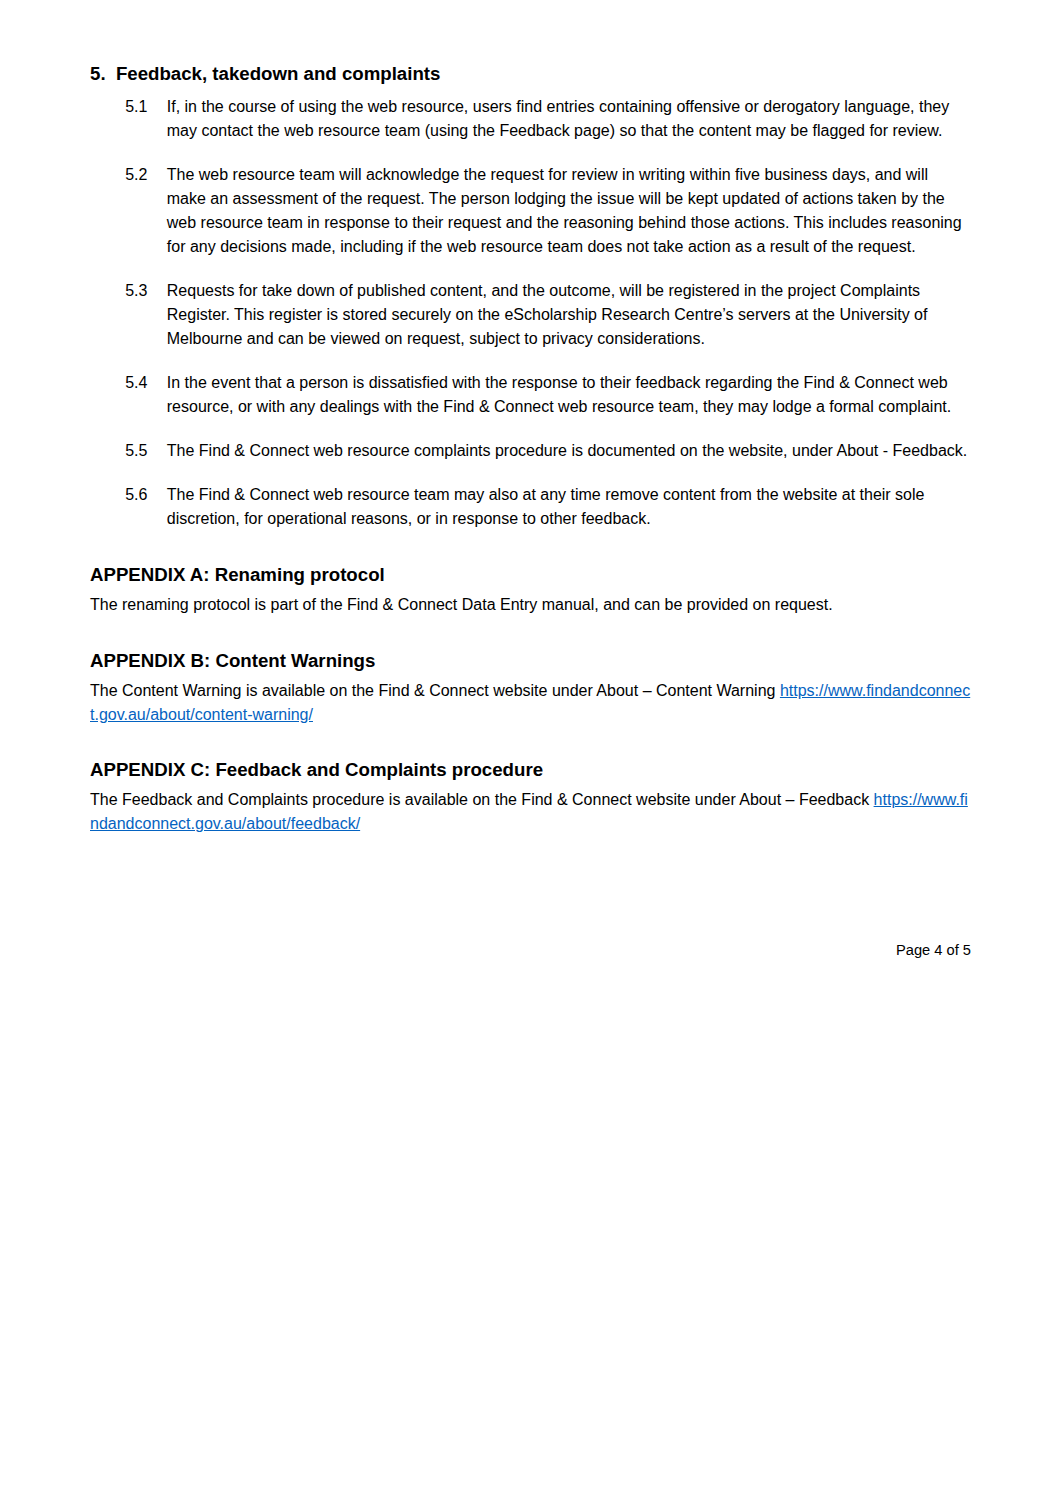5. Feedback, takedown and complaints
5.1 If, in the course of using the web resource, users find entries containing offensive or derogatory language, they may contact the web resource team (using the Feedback page) so that the content may be flagged for review.
5.2 The web resource team will acknowledge the request for review in writing within five business days, and will make an assessment of the request. The person lodging the issue will be kept updated of actions taken by the web resource team in response to their request and the reasoning behind those actions. This includes reasoning for any decisions made, including if the web resource team does not take action as a result of the request.
5.3 Requests for take down of published content, and the outcome, will be registered in the project Complaints Register. This register is stored securely on the eScholarship Research Centre’s servers at the University of Melbourne and can be viewed on request, subject to privacy considerations.
5.4 In the event that a person is dissatisfied with the response to their feedback regarding the Find & Connect web resource, or with any dealings with the Find & Connect web resource team, they may lodge a formal complaint.
5.5 The Find & Connect web resource complaints procedure is documented on the website, under About - Feedback.
5.6 The Find & Connect web resource team may also at any time remove content from the website at their sole discretion, for operational reasons, or in response to other feedback.
APPENDIX A: Renaming protocol
The renaming protocol is part of the Find & Connect Data Entry manual, and can be provided on request.
APPENDIX B: Content Warnings
The Content Warning is available on the Find & Connect website under About – Content Warning https://www.findandconnect.gov.au/about/content-warning/
APPENDIX C: Feedback and Complaints procedure
The Feedback and Complaints procedure is available on the Find & Connect website under About – Feedback https://www.findandconnect.gov.au/about/feedback/
Page 4 of 5